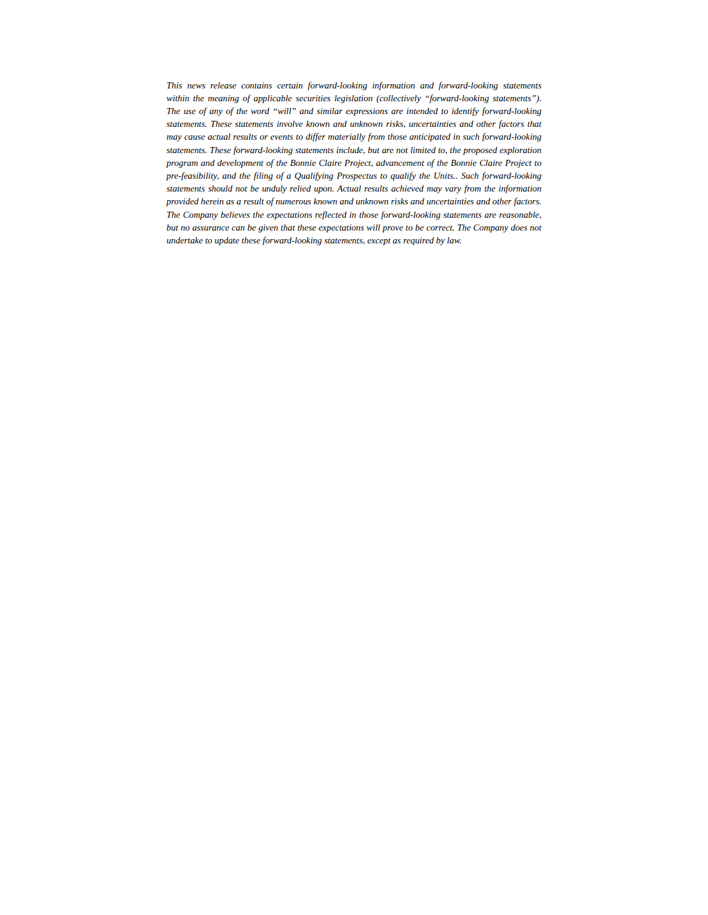This news release contains certain forward-looking information and forward-looking statements within the meaning of applicable securities legislation (collectively “forward-looking statements”). The use of any of the word “will” and similar expressions are intended to identify forward-looking statements. These statements involve known and unknown risks, uncertainties and other factors that may cause actual results or events to differ materially from those anticipated in such forward-looking statements. These forward-looking statements include, but are not limited to, the proposed exploration program and development of the Bonnie Claire Project, advancement of the Bonnie Claire Project to pre-feasibility, and the filing of a Qualifying Prospectus to qualify the Units.. Such forward-looking statements should not be unduly relied upon. Actual results achieved may vary from the information provided herein as a result of numerous known and unknown risks and uncertainties and other factors. The Company believes the expectations reflected in those forward-looking statements are reasonable, but no assurance can be given that these expectations will prove to be correct. The Company does not undertake to update these forward-looking statements, except as required by law.